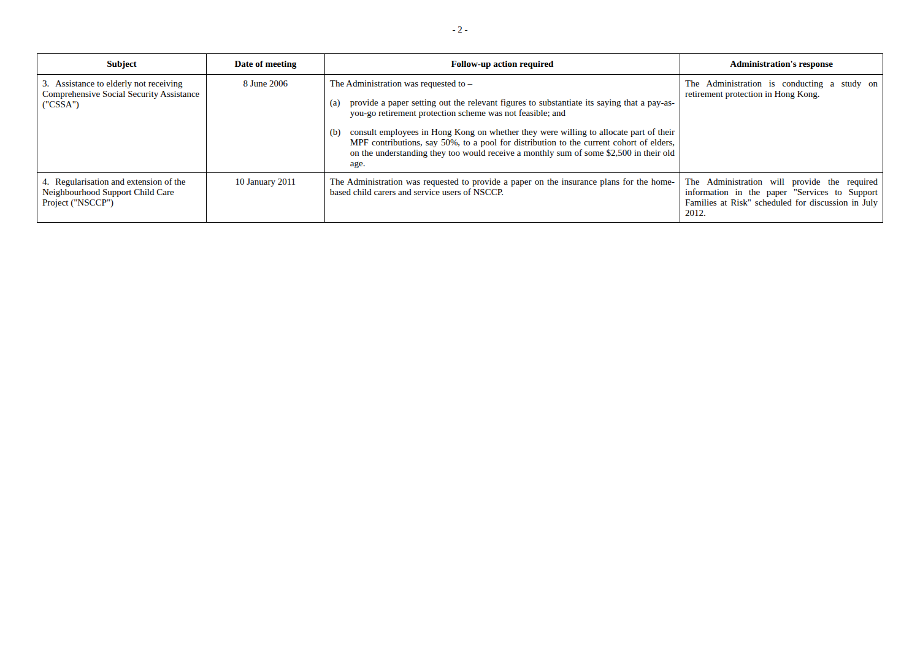- 2 -
| Subject | Date of meeting | Follow-up action required | Administration's response |
| --- | --- | --- | --- |
| 3. Assistance to elderly not receiving Comprehensive Social Security Assistance ("CSSA") | 8 June 2006 | The Administration was requested to – (a) provide a paper setting out the relevant figures to substantiate its saying that a pay-as-you-go retirement protection scheme was not feasible; and (b) consult employees in Hong Kong on whether they were willing to allocate part of their MPF contributions, say 50%, to a pool for distribution to the current cohort of elders, on the understanding they too would receive a monthly sum of some $2,500 in their old age. | The Administration is conducting a study on retirement protection in Hong Kong. |
| 4. Regularisation and extension of the Neighbourhood Support Child Care Project ("NSCCP") | 10 January 2011 | The Administration was requested to provide a paper on the insurance plans for the home-based child carers and service users of NSCCP. | The Administration will provide the required information in the paper "Services to Support Families at Risk" scheduled for discussion in July 2012. |